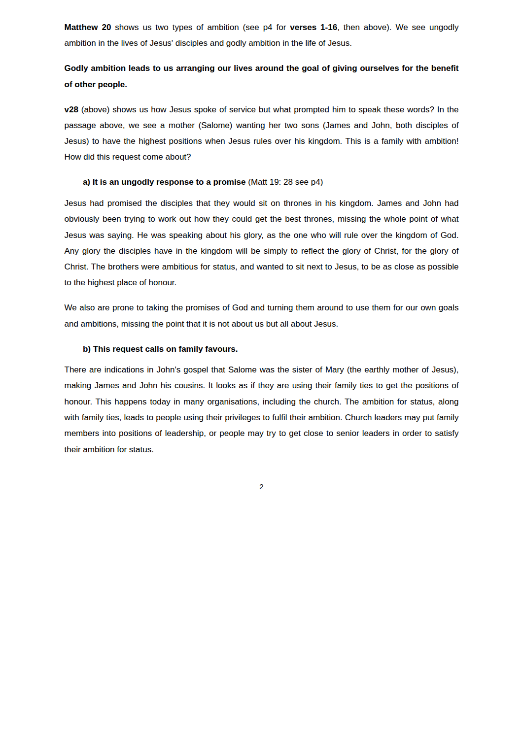Matthew 20 shows us two types of ambition (see p4 for verses 1-16, then above). We see ungodly ambition in the lives of Jesus' disciples and godly ambition in the life of Jesus.
Godly ambition leads to us arranging our lives around the goal of giving ourselves for the benefit of other people.
v28 (above) shows us how Jesus spoke of service but what prompted him to speak these words? In the passage above, we see a mother (Salome) wanting her two sons (James and John, both disciples of Jesus) to have the highest positions when Jesus rules over his kingdom. This is a family with ambition! How did this request come about?
a) It is an ungodly response to a promise (Matt 19: 28 see p4)
Jesus had promised the disciples that they would sit on thrones in his kingdom. James and John had obviously been trying to work out how they could get the best thrones, missing the whole point of what Jesus was saying. He was speaking about his glory, as the one who will rule over the kingdom of God. Any glory the disciples have in the kingdom will be simply to reflect the glory of Christ, for the glory of Christ. The brothers were ambitious for status, and wanted to sit next to Jesus, to be as close as possible to the highest place of honour.
We also are prone to taking the promises of God and turning them around to use them for our own goals and ambitions, missing the point that it is not about us but all about Jesus.
b) This request calls on family favours.
There are indications in John's gospel that Salome was the sister of Mary (the earthly mother of Jesus), making James and John his cousins. It looks as if they are using their family ties to get the positions of honour. This happens today in many organisations, including the church. The ambition for status, along with family ties, leads to people using their privileges to fulfil their ambition. Church leaders may put family members into positions of leadership, or people may try to get close to senior leaders in order to satisfy their ambition for status.
2